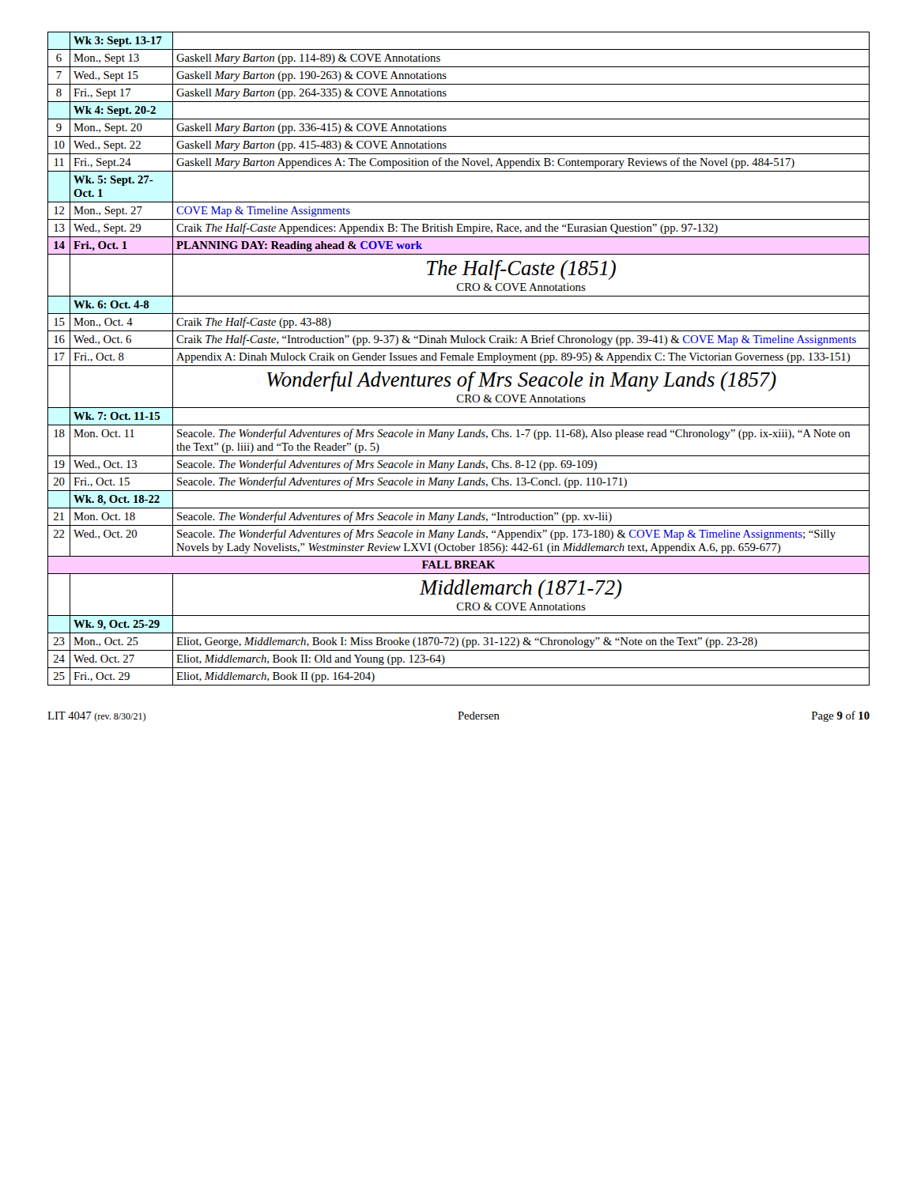| | Wk 3: Sept. 13-17 | |
| 6 | Mon., Sept 13 | Gaskell Mary Barton (pp. 114-89) & COVE Annotations |
| 7 | Wed., Sept 15 | Gaskell Mary Barton (pp. 190-263) & COVE Annotations |
| 8 | Fri., Sept 17 | Gaskell Mary Barton (pp. 264-335) & COVE Annotations |
| | Wk 4: Sept. 20-2 | |
| 9 | Mon., Sept. 20 | Gaskell Mary Barton (pp. 336-415) & COVE Annotations |
| 10 | Wed., Sept. 22 | Gaskell Mary Barton (pp. 415-483) & COVE Annotations |
| 11 | Fri., Sept.24 | Gaskell Mary Barton Appendices A: The Composition of the Novel, Appendix B: Contemporary Reviews of the Novel (pp. 484-517) |
| | Wk. 5: Sept. 27-Oct. 1 | |
| 12 | Mon., Sept. 27 | COVE Map & Timeline Assignments |
| 13 | Wed., Sept. 29 | Craik The Half-Caste Appendices: Appendix B: The British Empire, Race, and the “Eurasian Question” (pp. 97-132) |
| 14 | Fri., Oct. 1 | PLANNING DAY: Reading ahead & COVE work |
| | | The Half-Caste (1851) CRO & COVE Annotations |
| | Wk. 6: Oct. 4-8 | |
| 15 | Mon., Oct. 4 | Craik The Half-Caste (pp. 43-88) |
| 16 | Wed., Oct. 6 | Craik The Half-Caste , “Introduction” (pp. 9-37) & “Dinah Mulock Craik: A Brief Chronology (pp. 39-41) & COVE Map & Timeline Assignments |
| 17 | Fri., Oct. 8 | Appendix A: Dinah Mulock Craik on Gender Issues and Female Employment (pp. 89-95) & Appendix C: The Victorian Governess (pp. 133-151) |
| | | Wonderful Adventures of Mrs Seacole in Many Lands (1857) CRO & COVE Annotations |
| | Wk. 7: Oct. 11-15 | |
| 18 | Mon. Oct. 11 | Seacole. The Wonderful Adventures of Mrs Seacole in Many Lands , Chs. 1-7 (pp. 11-68), Also please read “Chronology” (pp. ix-xiii), “A Note on the Text” (p. liii) and “To the Reader” (p. 5) |
| 19 | Wed., Oct. 13 | Seacole. The Wonderful Adventures of Mrs Seacole in Many Lands , Chs. 8-12 (pp. 69-109) |
| 20 | Fri., Oct. 15 | Seacole. The Wonderful Adventures of Mrs Seacole in Many Lands , Chs. 13-Concl. (pp. 110-171) |
| | Wk. 8, Oct. 18-22 | |
| 21 | Mon. Oct. 18 | Seacole. The Wonderful Adventures of Mrs Seacole in Many Lands , “Introduction” (pp. xv-lii) |
| 22 | Wed., Oct. 20 | Seacole. The Wonderful Adventures of Mrs Seacole in Many Lands , “Appendix” (pp. 173-180) & COVE Map & Timeline Assignments ; “Silly Novels by Lady Novelists,” Westminster Review LXVI (October 1856): 442-61 (in Middlemarch text, Appendix A.6, pp. 659-677) |
| FALL BREAK |
| | | Middlemarch (1871-72) CRO & COVE Annotations |
| | Wk. 9, Oct. 25-29 | |
| 23 | Mon., Oct. 25 | Eliot, George, Middlemarch , Book I: Miss Brooke (1870-72) (pp. 31-122) & “Chronology” & “Note on the Text” (pp. 23-28) |
| 24 | Wed. Oct. 27 | Eliot, Middlemarch , Book II: Old and Young (pp. 123-64) |
| 25 | Fri., Oct. 29 | Eliot, Middlemarch , Book II (pp. 164-204) |
LIT 4047 (rev. 8/30/21)
Pedersen
Page 9 of 10